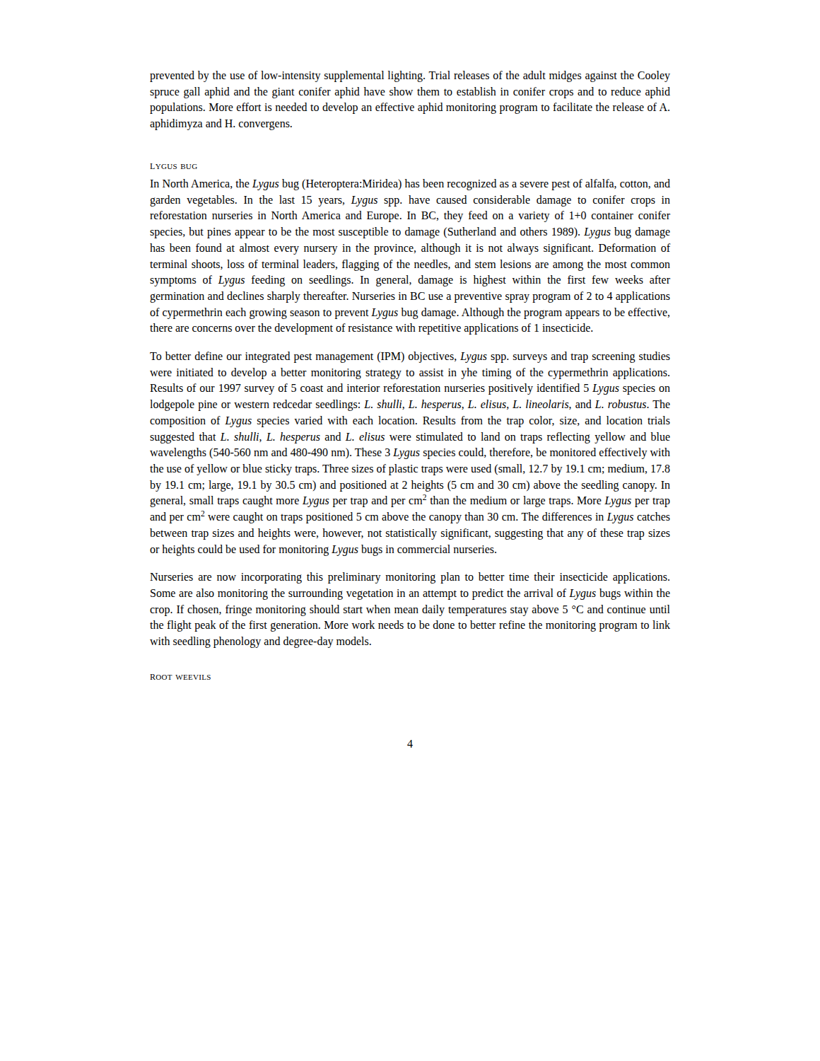prevented by the use of low-intensity supplemental lighting. Trial releases of the adult midges against the Cooley spruce gall aphid and the giant conifer aphid have show them to establish in conifer crops and to reduce aphid populations. More effort is needed to develop an effective aphid monitoring program to facilitate the release of A. aphidimyza and H. convergens.
Lygus Bug
In North America, the Lygus bug (Heteroptera:Miridea) has been recognized as a severe pest of alfalfa, cotton, and garden vegetables. In the last 15 years, Lygus spp. have caused considerable damage to conifer crops in reforestation nurseries in North America and Europe. In BC, they feed on a variety of 1+0 container conifer species, but pines appear to be the most susceptible to damage (Sutherland and others 1989). Lygus bug damage has been found at almost every nursery in the province, although it is not always significant. Deformation of terminal shoots, loss of terminal leaders, flagging of the needles, and stem lesions are among the most common symptoms of Lygus feeding on seedlings. In general, damage is highest within the first few weeks after germination and declines sharply thereafter. Nurseries in BC use a preventive spray program of 2 to 4 applications of cypermethrin each growing season to prevent Lygus bug damage. Although the program appears to be effective, there are concerns over the development of resistance with repetitive applications of 1 insecticide.
To better define our integrated pest management (IPM) objectives, Lygus spp. surveys and trap screening studies were initiated to develop a better monitoring strategy to assist in yhe timing of the cypermethrin applications. Results of our 1997 survey of 5 coast and interior reforestation nurseries positively identified 5 Lygus species on lodgepole pine or western redcedar seedlings: L. shulli, L. hesperus, L. elisus, L. lineolaris, and L. robustus. The composition of Lygus species varied with each location. Results from the trap color, size, and location trials suggested that L. shulli, L. hesperus and L. elisus were stimulated to land on traps reflecting yellow and blue wavelengths (540-560 nm and 480-490 nm). These 3 Lygus species could, therefore, be monitored effectively with the use of yellow or blue sticky traps. Three sizes of plastic traps were used (small, 12.7 by 19.1 cm; medium, 17.8 by 19.1 cm; large, 19.1 by 30.5 cm) and positioned at 2 heights (5 cm and 30 cm) above the seedling canopy. In general, small traps caught more Lygus per trap and per cm2 than the medium or large traps. More Lygus per trap and per cm2 were caught on traps positioned 5 cm above the canopy than 30 cm. The differences in Lygus catches between trap sizes and heights were, however, not statistically significant, suggesting that any of these trap sizes or heights could be used for monitoring Lygus bugs in commercial nurseries.
Nurseries are now incorporating this preliminary monitoring plan to better time their insecticide applications. Some are also monitoring the surrounding vegetation in an attempt to predict the arrival of Lygus bugs within the crop. If chosen, fringe monitoring should start when mean daily temperatures stay above 5 °C and continue until the flight peak of the first generation. More work needs to be done to better refine the monitoring program to link with seedling phenology and degree-day models.
Root Weevils
4